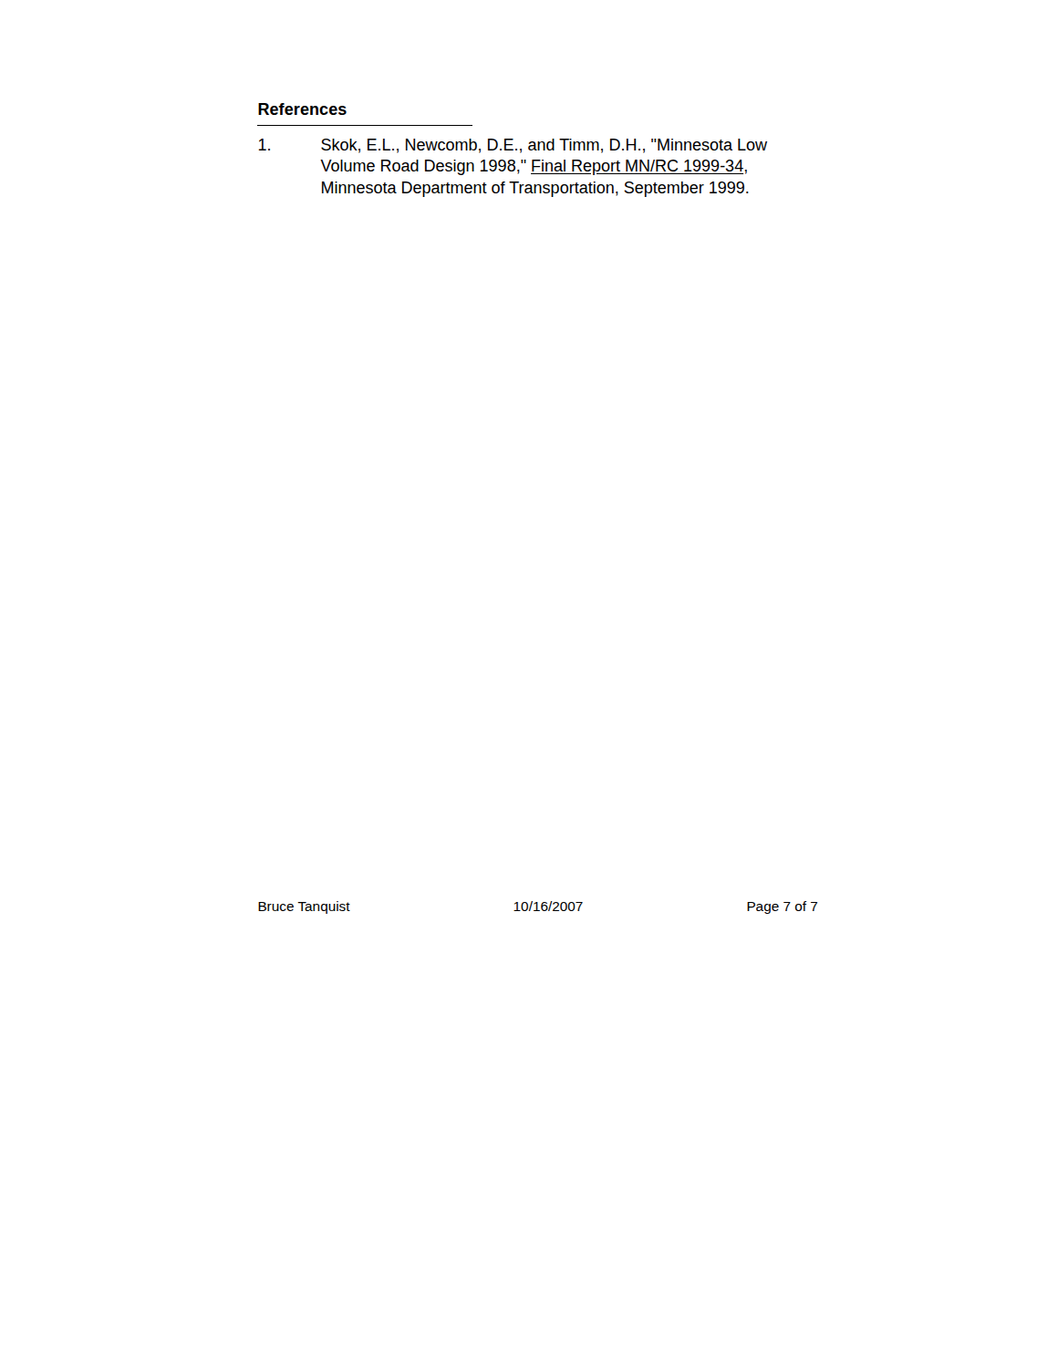References
1. Skok, E.L., Newcomb, D.E., and Timm, D.H., "Minnesota Low Volume Road Design 1998," Final Report MN/RC 1999-34, Minnesota Department of Transportation, September 1999.
Bruce Tanquist
10/16/2007
Page 7 of 7